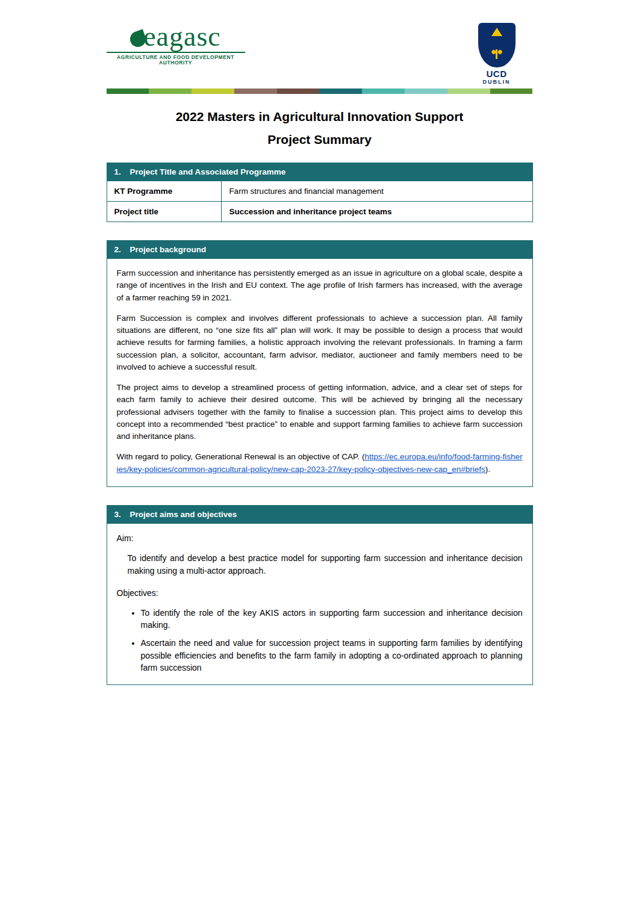eagasc
AGRICULTURE AND FOOD DEVELOPMENT AUTHORITY
UCDDUBLIN
2022 Masters in Agricultural Innovation Support
Project Summary
1. Project Title and Associated Programme
| KT Programme | Farm structures and financial management |
| Project title | Succession and inheritance project teams |
2. Project background
Farm succession and inheritance has persistently emerged as an issue in agriculture on a global scale, despite a range of incentives in the Irish and EU context. The age profile of Irish farmers has increased, with the average of a farmer reaching 59 in 2021.
Farm Succession is complex and involves different professionals to achieve a succession plan. All family situations are different, no “one size fits all” plan will work. It may be possible to design a process that would achieve results for farming families, a holistic approach involving the relevant professionals. In framing a farm succession plan, a solicitor, accountant, farm advisor, mediator, auctioneer and family members need to be involved to achieve a successful result.
The project aims to develop a streamlined process of getting information, advice, and a clear set of steps for each farm family to achieve their desired outcome. This will be achieved by bringing all the necessary professional advisers together with the family to finalise a succession plan. This project aims to develop this concept into a recommended “best practice” to enable and support farming families to achieve farm succession and inheritance plans.
With regard to policy, Generational Renewal is an objective of CAP. (https://ec.europa.eu/info/food-farming-fisheries/key-policies/common-agricultural-policy/new-cap-2023-27/key-policy-objectives-new-cap_en#briefs).
3. Project aims and objectives
Aim:
To identify and develop a best practice model for supporting farm succession and inheritance decision making using a multi-actor approach.
Objectives:
To identify the role of the key AKIS actors in supporting farm succession and inheritance decision making.
Ascertain the need and value for succession project teams in supporting farm families by identifying possible efficiencies and benefits to the farm family in adopting a co-ordinated approach to planning farm succession